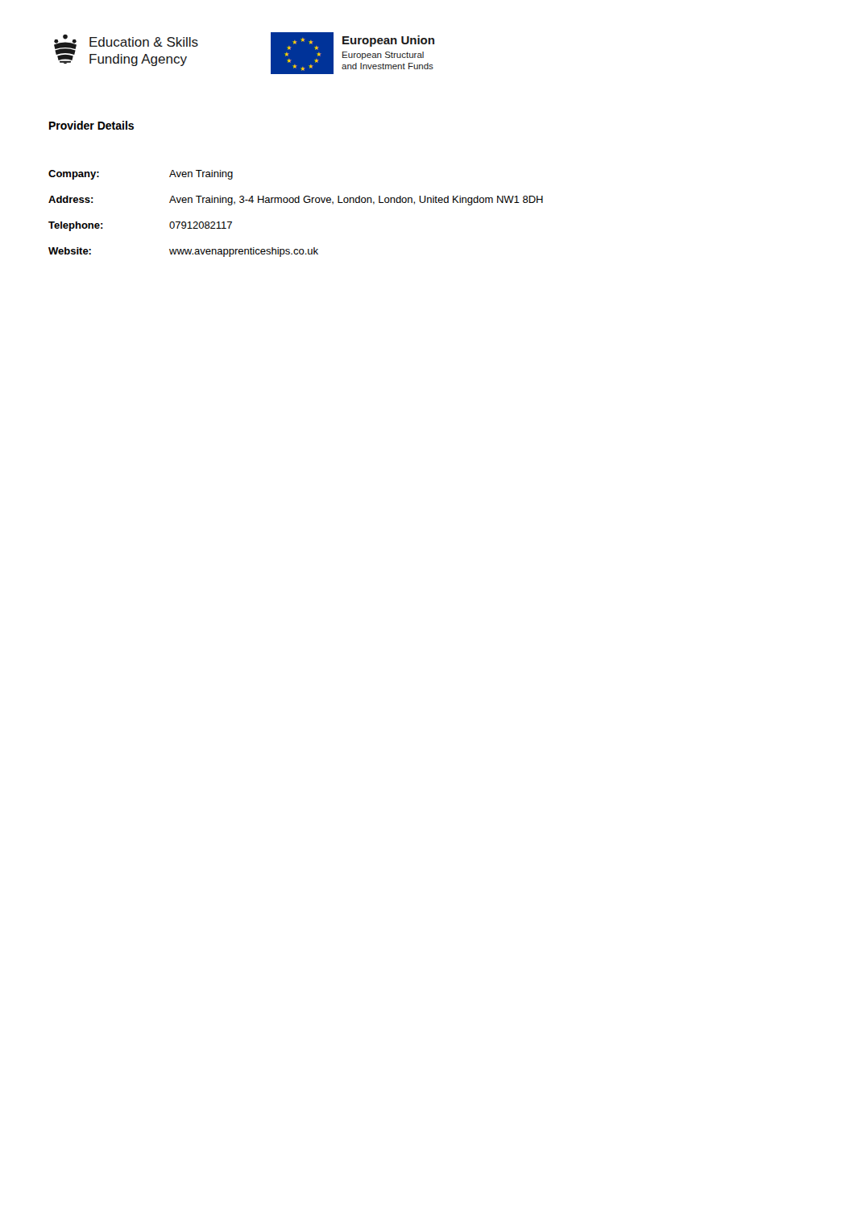Education & Skills
Funding Agency
★ ★ ★ ★ ★ ★ ★ ★ ★ ★ ★ ★
European Union
European Structural
and Investment Funds
Provider Details
| Company: | Aven Training |
| Address: | Aven Training, 3-4 Harmood Grove, London, London, United Kingdom NW1 8DH |
| Telephone: | 07912082117 |
| Website: | www.avenapprenticeships.co.uk |